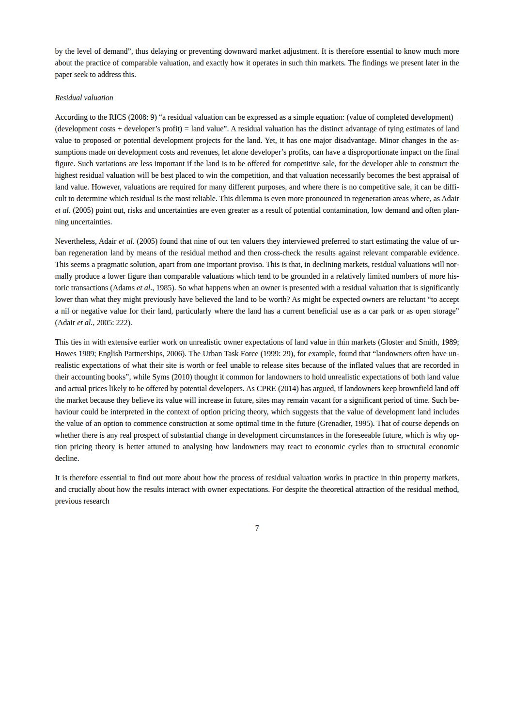by the level of demand”, thus delaying or preventing downward market adjustment. It is therefore essential to know much more about the practice of comparable valuation, and exactly how it operates in such thin markets. The findings we present later in the paper seek to address this.
Residual valuation
According to the RICS (2008: 9) “a residual valuation can be expressed as a simple equation: (value of completed development) – (development costs + developer’s profit) = land value”. A residual valuation has the distinct advantage of tying estimates of land value to proposed or potential development projects for the land. Yet, it has one major disadvantage. Minor changes in the assumptions made on development costs and revenues, let alone developer’s profits, can have a disproportionate impact on the final figure. Such variations are less important if the land is to be offered for competitive sale, for the developer able to construct the highest residual valuation will be best placed to win the competition, and that valuation necessarily becomes the best appraisal of land value. However, valuations are required for many different purposes, and where there is no competitive sale, it can be difficult to determine which residual is the most reliable. This dilemma is even more pronounced in regeneration areas where, as Adair et al. (2005) point out, risks and uncertainties are even greater as a result of potential contamination, low demand and often planning uncertainties.
Nevertheless, Adair et al. (2005) found that nine of out ten valuers they interviewed preferred to start estimating the value of urban regeneration land by means of the residual method and then cross-check the results against relevant comparable evidence. This seems a pragmatic solution, apart from one important proviso. This is that, in declining markets, residual valuations will normally produce a lower figure than comparable valuations which tend to be grounded in a relatively limited numbers of more historic transactions (Adams et al., 1985). So what happens when an owner is presented with a residual valuation that is significantly lower than what they might previously have believed the land to be worth? As might be expected owners are reluctant “to accept a nil or negative value for their land, particularly where the land has a current beneficial use as a car park or as open storage” (Adair et al., 2005: 222).
This ties in with extensive earlier work on unrealistic owner expectations of land value in thin markets (Gloster and Smith, 1989; Howes 1989; English Partnerships, 2006). The Urban Task Force (1999: 29), for example, found that “landowners often have unrealistic expectations of what their site is worth or feel unable to release sites because of the inflated values that are recorded in their accounting books”, while Syms (2010) thought it common for landowners to hold unrealistic expectations of both land value and actual prices likely to be offered by potential developers. As CPRE (2014) has argued, if landowners keep brownfield land off the market because they believe its value will increase in future, sites may remain vacant for a significant period of time. Such behaviour could be interpreted in the context of option pricing theory, which suggests that the value of development land includes the value of an option to commence construction at some optimal time in the future (Grenadier, 1995). That of course depends on whether there is any real prospect of substantial change in development circumstances in the foreseeable future, which is why option pricing theory is better attuned to analysing how landowners may react to economic cycles than to structural economic decline.
It is therefore essential to find out more about how the process of residual valuation works in practice in thin property markets, and crucially about how the results interact with owner expectations. For despite the theoretical attraction of the residual method, previous research
7